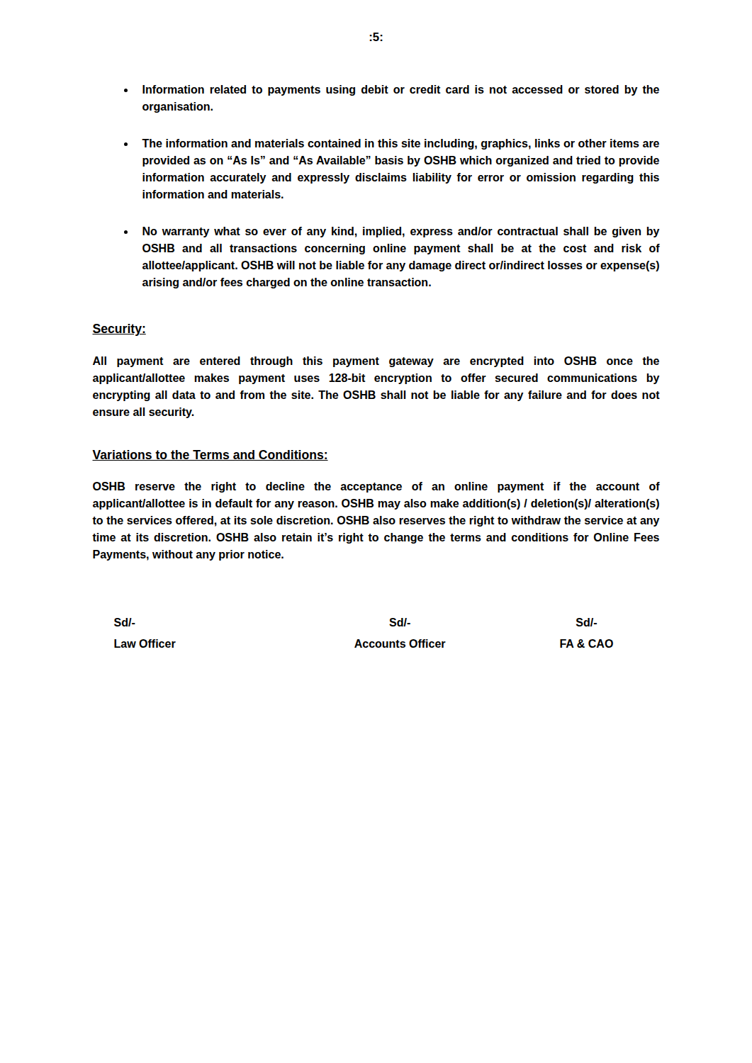:5:
Information related to payments using debit or credit card is not accessed or stored by the organisation.
The information and materials contained in this site including, graphics, links or other items are provided as on “As Is” and “As Available” basis by OSHB which organized and tried to provide information accurately and expressly disclaims liability for error or omission regarding this information and materials.
No warranty what so ever of any kind, implied, express and/or contractual shall be given by OSHB and all transactions concerning online payment shall be at the cost and risk of allottee/applicant. OSHB will not be liable for any damage direct or/indirect losses or expense(s) arising and/or fees charged on the online transaction.
Security:
All payment are entered through this payment gateway are encrypted into OSHB once the applicant/allottee makes payment uses 128-bit encryption to offer secured communications by encrypting all data to and from the site. The OSHB shall not be liable for any failure and for does not ensure all security.
Variations to the Terms and Conditions:
OSHB reserve the right to decline the acceptance of an online payment if the account of applicant/allottee is in default for any reason. OSHB may also make addition(s) / deletion(s)/ alteration(s) to the services offered, at its sole discretion. OSHB also reserves the right to withdraw the service at any time at its discretion. OSHB also retain it’s right to change the terms and conditions for Online Fees Payments, without any prior notice.
| Sd/- | Sd/- | Sd/- |
| Law Officer | Accounts Officer | FA & CAO |